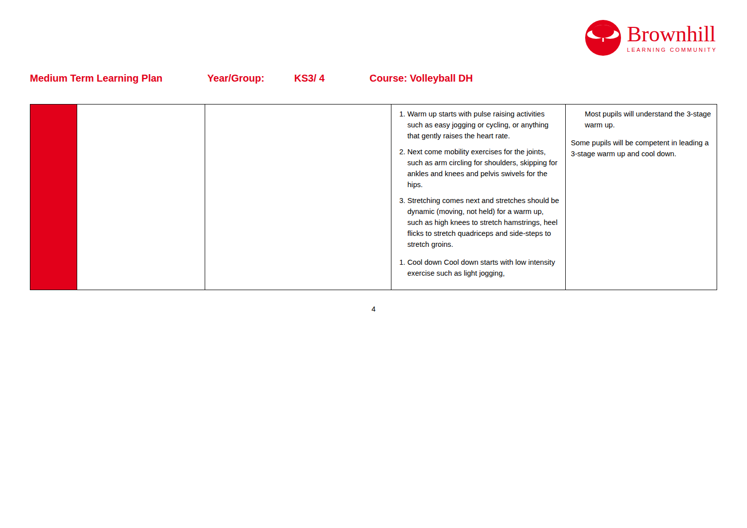Brownhill LEARNING COMMUNITY
Medium Term Learning Plan Year/Group: KS3/ 4 Course: Volleyball DH
| | | | Warm up starts with pulse raising activities such as easy jogging or cycling, or anything that gently raises the heart rate. Next come mobility exercises for the joints, such as arm circling for shoulders, skipping for ankles and knees and pelvis swivels for the hips. Stretching comes next and stretches should be dynamic (moving, not held) for a warm up, such as high knees to stretch hamstrings, heel flicks to stretch quadriceps and side-steps to stretch groins. Cool down Cool down starts with low intensity exercise such as light jogging, | Most pupils will understand the 3-stage warm up. Some pupils will be competent in leading a 3-stage warm up and cool down. |
4